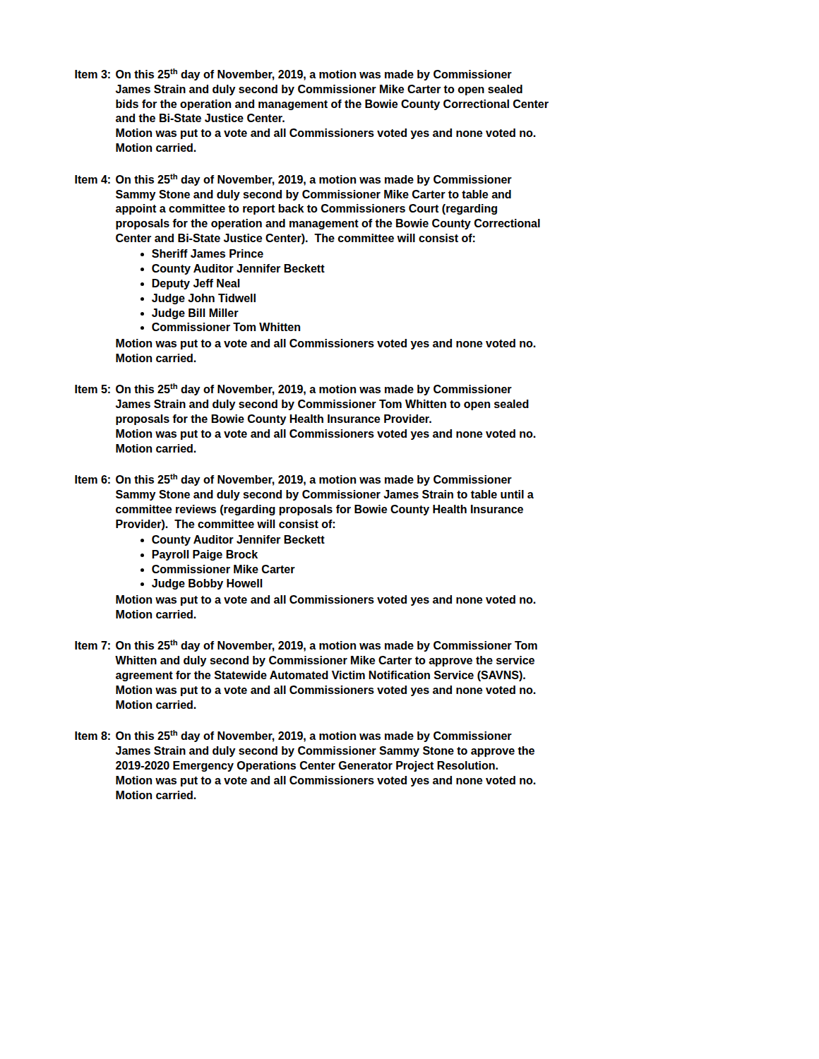Item 3:
On this 25th day of November, 2019, a motion was made by Commissioner James Strain and duly second by Commissioner Mike Carter to open sealed bids for the operation and management of the Bowie County Correctional Center and the Bi-State Justice Center.
Motion was put to a vote and all Commissioners voted yes and none voted no.
Motion carried.
Item 4:
On this 25th day of November, 2019, a motion was made by Commissioner Sammy Stone and duly second by Commissioner Mike Carter to table and appoint a committee to report back to Commissioners Court (regarding proposals for the operation and management of the Bowie County Correctional Center and Bi-State Justice Center). The committee will consist of:
Sheriff James Prince
County Auditor Jennifer Beckett
Deputy Jeff Neal
Judge John Tidwell
Judge Bill Miller
Commissioner Tom Whitten
Motion was put to a vote and all Commissioners voted yes and none voted no.
Motion carried.
Item 5:
On this 25th day of November, 2019, a motion was made by Commissioner James Strain and duly second by Commissioner Tom Whitten to open sealed proposals for the Bowie County Health Insurance Provider.
Motion was put to a vote and all Commissioners voted yes and none voted no.
Motion carried.
Item 6:
On this 25th day of November, 2019, a motion was made by Commissioner Sammy Stone and duly second by Commissioner James Strain to table until a committee reviews (regarding proposals for Bowie County Health Insurance Provider). The committee will consist of:
County Auditor Jennifer Beckett
Payroll Paige Brock
Commissioner Mike Carter
Judge Bobby Howell
Motion was put to a vote and all Commissioners voted yes and none voted no.
Motion carried.
Item 7:
On this 25th day of November, 2019, a motion was made by Commissioner Tom Whitten and duly second by Commissioner Mike Carter to approve the service agreement for the Statewide Automated Victim Notification Service (SAVNS).
Motion was put to a vote and all Commissioners voted yes and none voted no.
Motion carried.
Item 8:
On this 25th day of November, 2019, a motion was made by Commissioner James Strain and duly second by Commissioner Sammy Stone to approve the 2019-2020 Emergency Operations Center Generator Project Resolution.
Motion was put to a vote and all Commissioners voted yes and none voted no.
Motion carried.